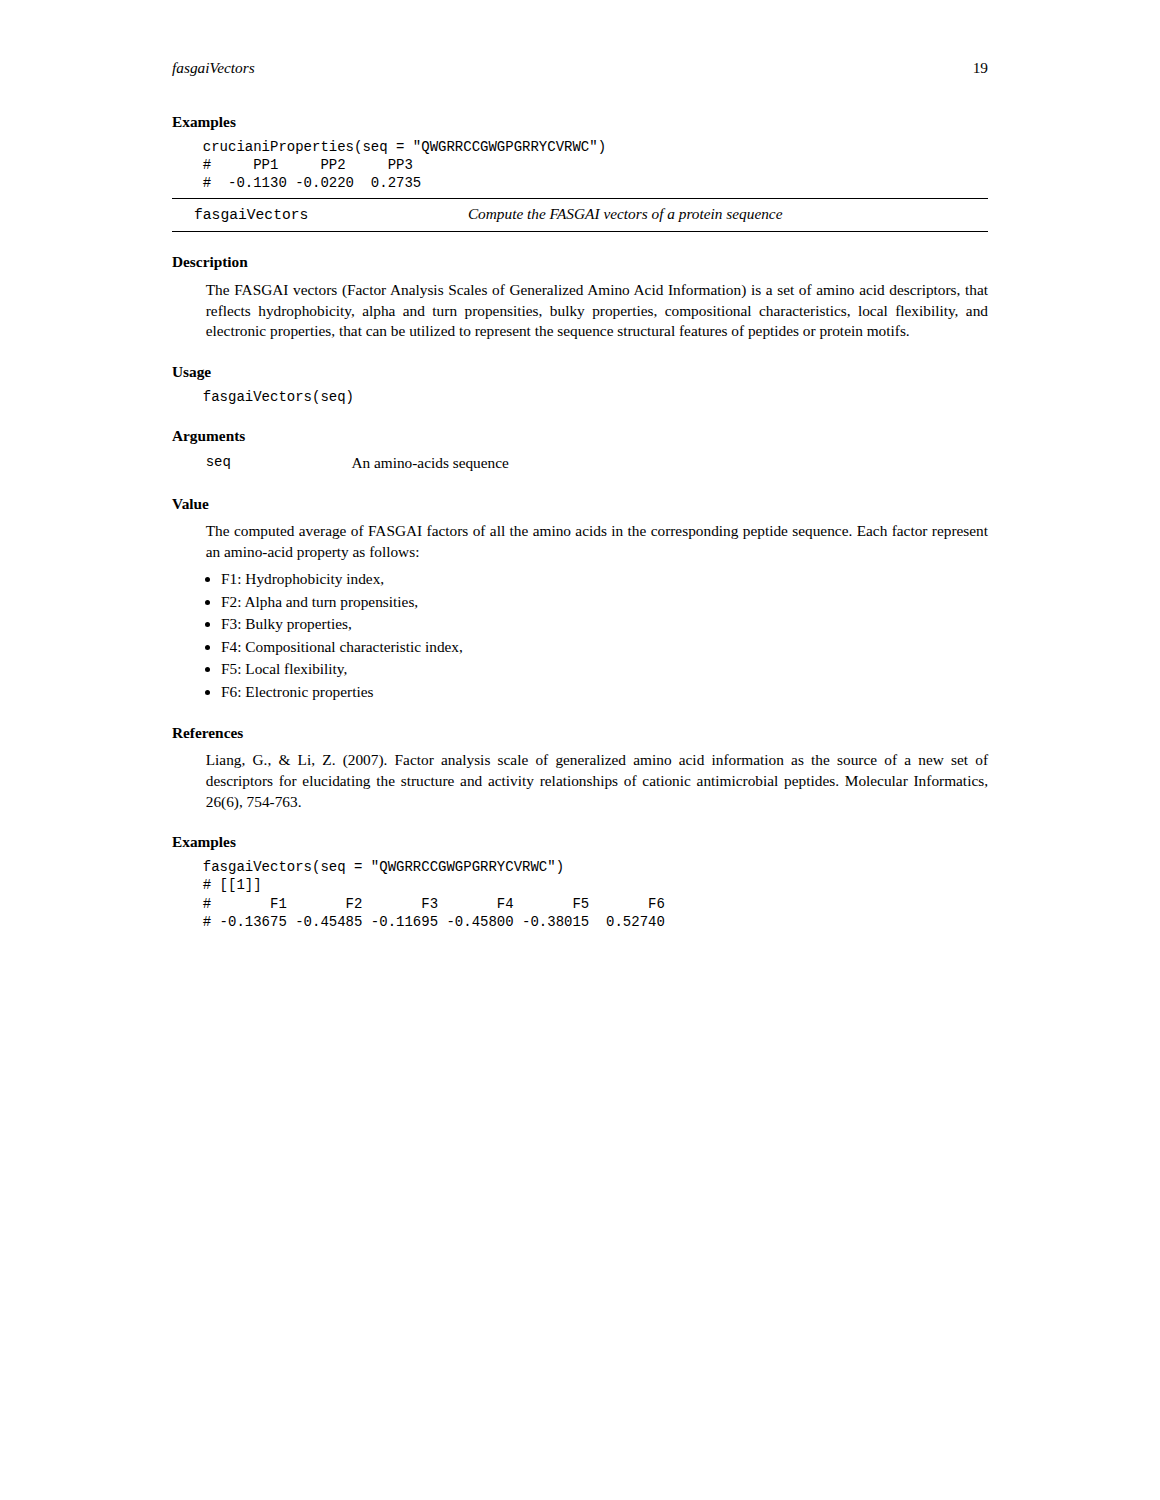fasgaiVectors 19
Examples
crucianiProperties(seq = "QWGRRCCGWGPGRRYCVRWC")
#     PP1     PP2     PP3
#  -0.1130 -0.0220  0.2735
fasgaiVectors Compute the FASGAI vectors of a protein sequence
Description
The FASGAI vectors (Factor Analysis Scales of Generalized Amino Acid Information) is a set of amino acid descriptors, that reflects hydrophobicity, alpha and turn propensities, bulky properties, compositional characteristics, local flexibility, and electronic properties, that can be utilized to represent the sequence structural features of peptides or protein motifs.
Usage
fasgaiVectors(seq)
Arguments
seq
An amino-acids sequence
Value
The computed average of FASGAI factors of all the amino acids in the corresponding peptide sequence. Each factor represent an amino-acid property as follows:
F1: Hydrophobicity index,
F2: Alpha and turn propensities,
F3: Bulky properties,
F4: Compositional characteristic index,
F5: Local flexibility,
F6: Electronic properties
References
Liang, G., & Li, Z. (2007). Factor analysis scale of generalized amino acid information as the source of a new set of descriptors for elucidating the structure and activity relationships of cationic antimicrobial peptides. Molecular Informatics, 26(6), 754-763.
Examples
fasgaiVectors(seq = "QWGRRCCGWGPGRRYCVRWC")
# [[1]]
#       F1       F2       F3       F4       F5       F6
# -0.13675 -0.45485 -0.11695 -0.45800 -0.38015  0.52740